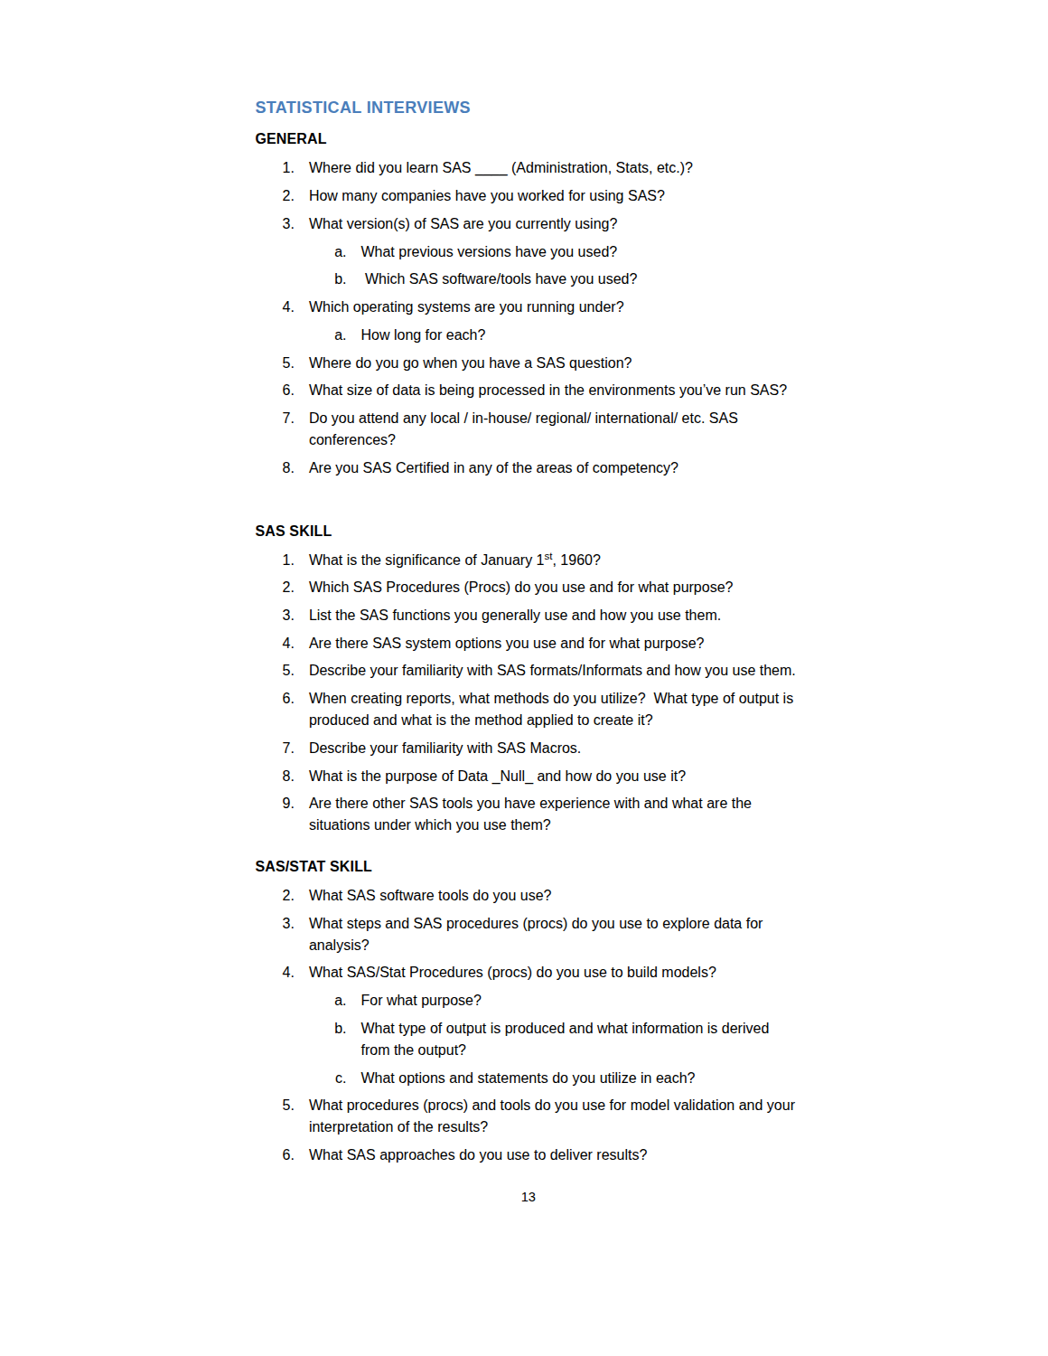STATISTICAL INTERVIEWS
GENERAL
Where did you learn SAS ____ (Administration, Stats, etc.)?
How many companies have you worked for using SAS?
What version(s) of SAS are you currently using?
What previous versions have you used?
Which SAS software/tools have you used?
Which operating systems are you running under?
How long for each?
Where do you go when you have a SAS question?
What size of data is being processed in the environments you’ve run SAS?
Do you attend any local / in-house/ regional/ international/ etc. SAS conferences?
Are you SAS Certified in any of the areas of competency?
SAS SKILL
What is the significance of January 1st, 1960?
Which SAS Procedures (Procs) do you use and for what purpose?
List the SAS functions you generally use and how you use them.
Are there SAS system options you use and for what purpose?
Describe your familiarity with SAS formats/Informats and how you use them.
When creating reports, what methods do you utilize? What type of output is produced and what is the method applied to create it?
Describe your familiarity with SAS Macros.
What is the purpose of Data _Null_ and how do you use it?
Are there other SAS tools you have experience with and what are the situations under which you use them?
SAS/STAT SKILL
What SAS software tools do you use?
What steps and SAS procedures (procs) do you use to explore data for analysis?
What SAS/Stat Procedures (procs) do you use to build models?
For what purpose?
What type of output is produced and what information is derived from the output?
What options and statements do you utilize in each?
What procedures (procs) and tools do you use for model validation and your interpretation of the results?
What SAS approaches do you use to deliver results?
13